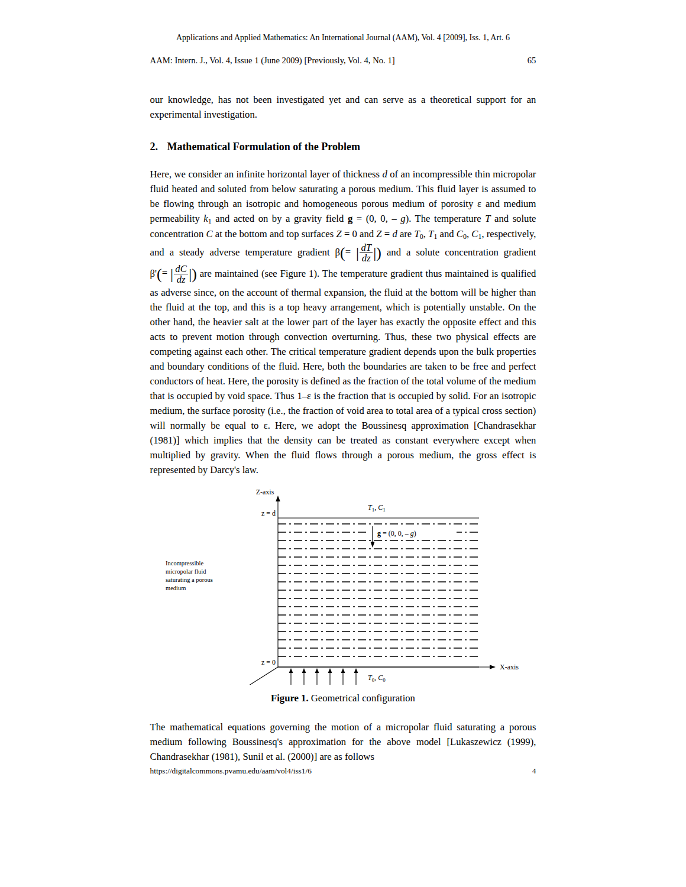Applications and Applied Mathematics: An International Journal (AAM), Vol. 4 [2009], Iss. 1, Art. 6
AAM: Intern. J., Vol. 4, Issue 1 (June 2009) [Previously, Vol. 4, No. 1] 65
our knowledge, has not been investigated yet and can serve as a theoretical support for an experimental investigation.
2. Mathematical Formulation of the Problem
Here, we consider an infinite horizontal layer of thickness d of an incompressible thin micropolar fluid heated and soluted from below saturating a porous medium. This fluid layer is assumed to be flowing through an isotropic and homogeneous porous medium of porosity ε and medium permeability k1 and acted on by a gravity field g = (0, 0, – g). The temperature T and solute concentration C at the bottom and top surfaces Z = 0 and Z = d are T0, T1 and C0, C1, respectively, and a steady adverse temperature gradient β(= |dT dz|) and a solute concentration gradient β'(= |dC dz|) are maintained (see Figure 1). The temperature gradient thus maintained is qualified as adverse since, on the account of thermal expansion, the fluid at the bottom will be higher than the fluid at the top, and this is a top heavy arrangement, which is potentially unstable. On the other hand, the heavier salt at the lower part of the layer has exactly the opposite effect and this acts to prevent motion through convection overturning. Thus, these two physical effects are competing against each other. The critical temperature gradient depends upon the bulk properties and boundary conditions of the fluid. Here, both the boundaries are taken to be free and perfect conductors of heat. Here, the porosity is defined as the fraction of the total volume of the medium that is occupied by void space. Thus 1–ε is the fraction that is occupied by solid. For an isotropic medium, the surface porosity (i.e., the fraction of void area to total area of a typical cross section) will normally be equal to ε. Here, we adopt the Boussinesq approximation [Chandrasekhar (1981)] which implies that the density can be treated as constant everywhere except when multiplied by gravity. When the fluid flows through a porous medium, the gross effect is represented by Darcy's law.
Z-axis X-axis Y-axis z = d z = 0 g = (0, 0, – g) T1, C1 T0, C0 Heated and soluted from below Incompressible micropolar fluid saturating a porous medium
Figure 1. Geometrical configuration
The mathematical equations governing the motion of a micropolar fluid saturating a porous medium following Boussinesq's approximation for the above model [Lukaszewicz (1999), Chandrasekhar (1981), Sunil et al. (2000)] are as follows
https://digitalcommons.pvamu.edu/aam/vol4/iss1/6 4